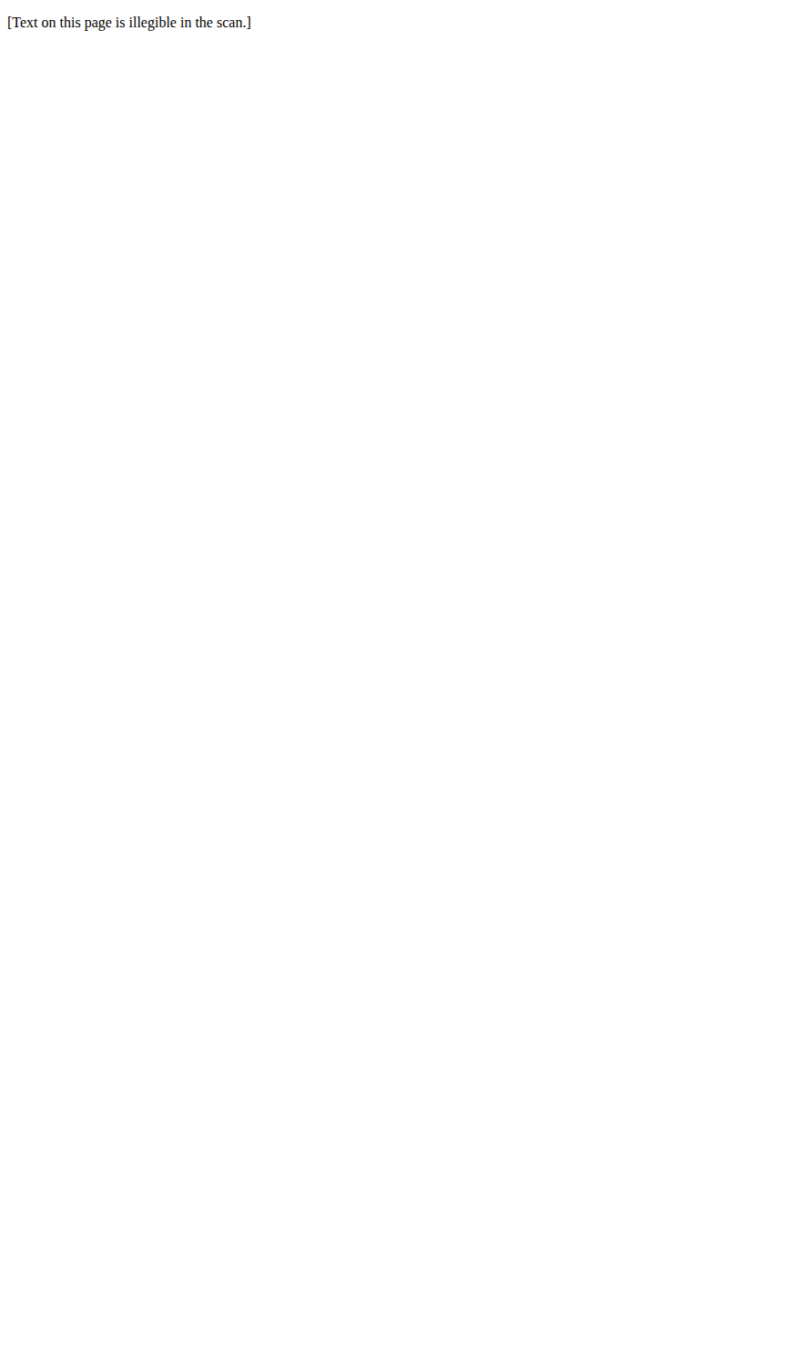[Text on this page is illegible in the scan.]